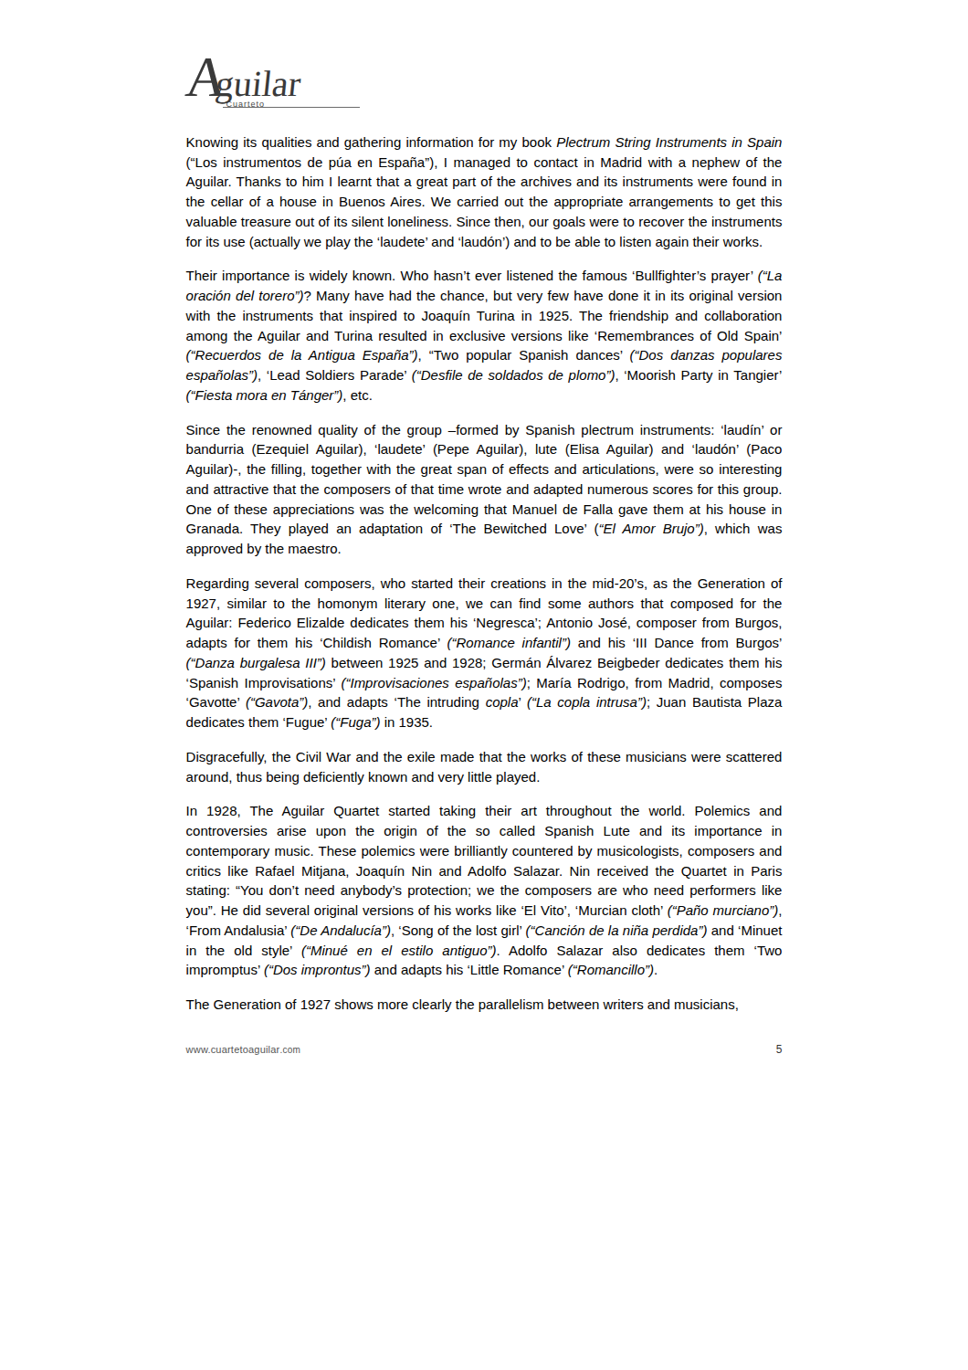Aguilar Cuarteto
Knowing its qualities and gathering information for my book Plectrum String Instruments in Spain (“Los instrumentos de púa en España”), I managed to contact in Madrid with a nephew of the Aguilar. Thanks to him I learnt that a great part of the archives and its instruments were found in the cellar of a house in Buenos Aires. We carried out the appropriate arrangements to get this valuable treasure out of its silent loneliness. Since then, our goals were to recover the instruments for its use (actually we play the ‘laudete’ and ‘laudón’) and to be able to listen again their works.
Their importance is widely known. Who hasn’t ever listened the famous ‘Bullfighter’s prayer’ (“La oración del torero”)? Many have had the chance, but very few have done it in its original version with the instruments that inspired to Joaquín Turina in 1925. The friendship and collaboration among the Aguilar and Turina resulted in exclusive versions like ‘Remembrances of Old Spain’ (“Recuerdos de la Antigua España”), “Two popular Spanish dances’ (“Dos danzas populares españolas”), ‘Lead Soldiers Parade’ (“Desfile de soldados de plomo”), ‘Moorish Party in Tangier’ (“Fiesta mora en Tánger”), etc.
Since the renowned quality of the group –formed by Spanish plectrum instruments: ‘laudín’ or bandurria (Ezequiel Aguilar), ‘laudete’ (Pepe Aguilar), lute (Elisa Aguilar) and ‘laudón’ (Paco Aguilar)-, the filling, together with the great span of effects and articulations, were so interesting and attractive that the composers of that time wrote and adapted numerous scores for this group. One of these appreciations was the welcoming that Manuel de Falla gave them at his house in Granada. They played an adaptation of ‘The Bewitched Love’ (“El Amor Brujo”), which was approved by the maestro.
Regarding several composers, who started their creations in the mid-20’s, as the Generation of 1927, similar to the homonym literary one, we can find some authors that composed for the Aguilar: Federico Elizalde dedicates them his ‘Negresca’; Antonio José, composer from Burgos, adapts for them his ‘Childish Romance’ (“Romance infantil”) and his ‘III Dance from Burgos’ (“Danza burgalesa III”) between 1925 and 1928; Germán Álvarez Beigbeder dedicates them his ‘Spanish Improvisations’ (“Improvisaciones españolas”); María Rodrigo, from Madrid, composes ‘Gavotte’ (“Gavota”), and adapts ‘The intruding copla’ (“La copla intrusa”); Juan Bautista Plaza dedicates them ‘Fugue’ (“Fuga”) in 1935.
Disgracefully, the Civil War and the exile made that the works of these musicians were scattered around, thus being deficiently known and very little played.
In 1928, The Aguilar Quartet started taking their art throughout the world. Polemics and controversies arise upon the origin of the so called Spanish Lute and its importance in contemporary music. These polemics were brilliantly countered by musicologists, composers and critics like Rafael Mitjana, Joaquín Nin and Adolfo Salazar. Nin received the Quartet in Paris stating: “You don’t need anybody’s protection; we the composers are who need performers like you”. He did several original versions of his works like ‘El Vito’, ‘Murcian cloth’ (“Paño murciano”), ‘From Andalusia’ (“De Andalucía”), ‘Song of the lost girl’ (“Canción de la niña perdida”) and ‘Minuet in the old style’ (“Minué en el estilo antiguo”). Adolfo Salazar also dedicates them ‘Two impromptus’ (“Dos improntus”) and adapts his ‘Little Romance’ (“Romancillo”).
The Generation of 1927 shows more clearly the parallelism between writers and musicians,
www.cuartetoaguilar.com 5